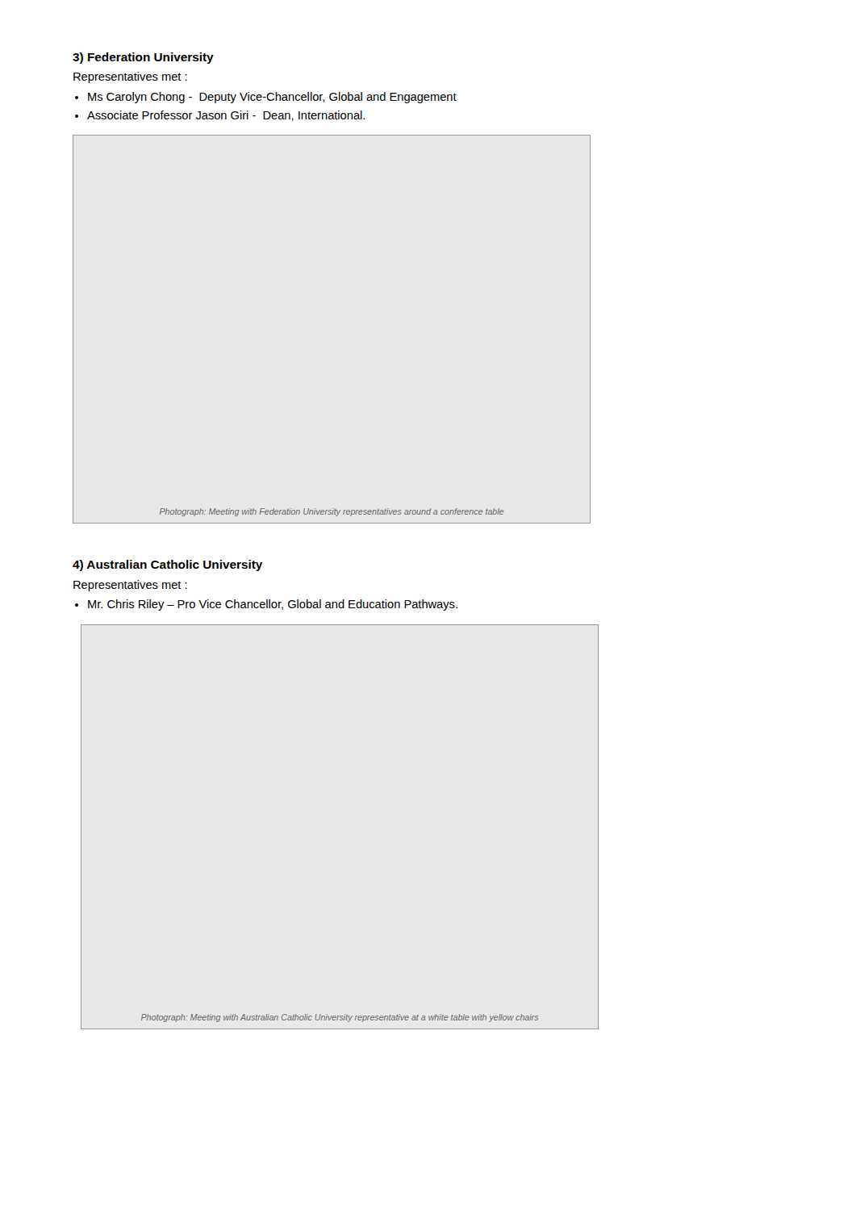3) Federation University
Representatives met :
Ms Carolyn Chong - Deputy Vice-Chancellor, Global and Engagement
Associate Professor Jason Giri - Dean, International.
Photograph: Meeting with Federation University representatives around a conference table
4) Australian Catholic University
Representatives met :
Mr. Chris Riley – Pro Vice Chancellor, Global and Education Pathways.
Photograph: Meeting with Australian Catholic University representative at a white table with yellow chairs